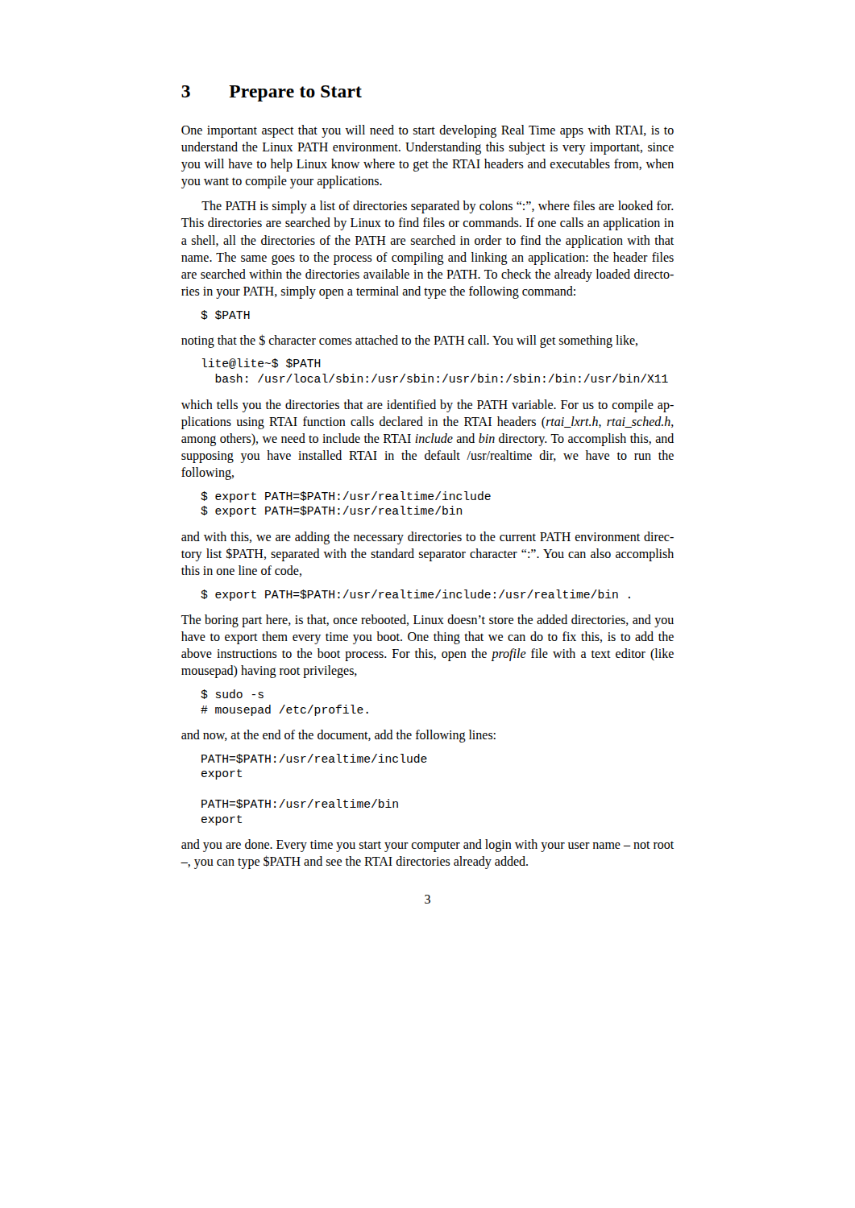3 Prepare to Start
One important aspect that you will need to start developing Real Time apps with RTAI, is to understand the Linux PATH environment. Understanding this subject is very important, since you will have to help Linux know where to get the RTAI headers and executables from, when you want to compile your applications.
The PATH is simply a list of directories separated by colons “:”, where files are looked for. This directories are searched by Linux to find files or commands. If one calls an application in a shell, all the directories of the PATH are searched in order to find the application with that name. The same goes to the process of compiling and linking an application: the header files are searched within the directories available in the PATH. To check the already loaded directories in your PATH, simply open a terminal and type the following command:
 $ $PATH
noting that the $ character comes attached to the PATH call. You will get something like,
 lite@lite~$ $PATH
   bash: /usr/local/sbin:/usr/sbin:/usr/bin:/sbin:/bin:/usr/bin/X11
which tells you the directories that are identified by the PATH variable. For us to compile applications using RTAI function calls declared in the RTAI headers (rtai_lxrt.h, rtai_sched.h, among others), we need to include the RTAI include and bin directory. To accomplish this, and supposing you have installed RTAI in the default /usr/realtime dir, we have to run the following,
 $ export PATH=$PATH:/usr/realtime/include
 $ export PATH=$PATH:/usr/realtime/bin
and with this, we are adding the necessary directories to the current PATH environment directory list $PATH, separated with the standard separator character “:”. You can also accomplish this in one line of code,
 $ export PATH=$PATH:/usr/realtime/include:/usr/realtime/bin .
The boring part here, is that, once rebooted, Linux doesn’t store the added directories, and you have to export them every time you boot. One thing that we can do to fix this, is to add the above instructions to the boot process. For this, open the profile file with a text editor (like mousepad) having root privileges,
 $ sudo -s
 # mousepad /etc/profile.
and now, at the end of the document, add the following lines:
 PATH=$PATH:/usr/realtime/include
 export

 PATH=$PATH:/usr/realtime/bin
 export
and you are done. Every time you start your computer and login with your user name – not root –, you can type $PATH and see the RTAI directories already added.
3